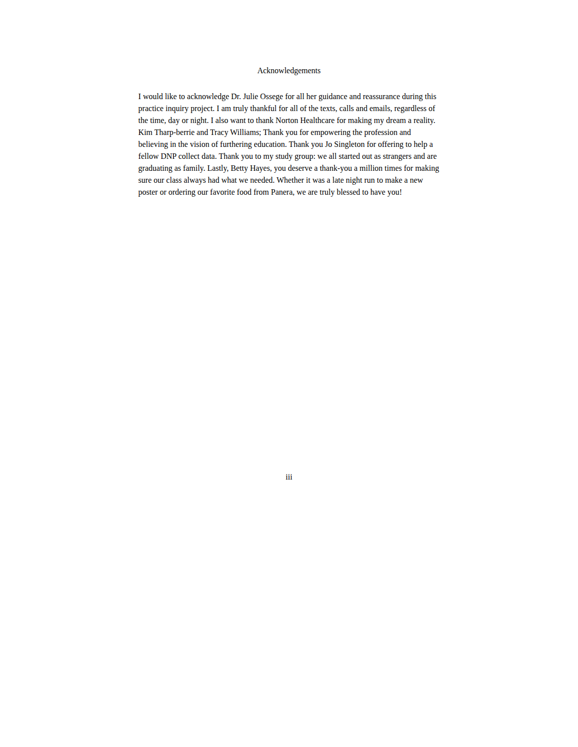Acknowledgements
I would like to acknowledge Dr. Julie Ossege for all her guidance and reassurance during this practice inquiry project. I am truly thankful for all of the texts, calls and emails, regardless of the time, day or night. I also want to thank Norton Healthcare for making my dream a reality. Kim Tharp-berrie and Tracy Williams; Thank you for empowering the profession and believing in the vision of furthering education. Thank you Jo Singleton for offering to help a fellow DNP collect data. Thank you to my study group: we all started out as strangers and are graduating as family. Lastly, Betty Hayes, you deserve a thank-you a million times for making sure our class always had what we needed. Whether it was a late night run to make a new poster or ordering our favorite food from Panera, we are truly blessed to have you!
iii